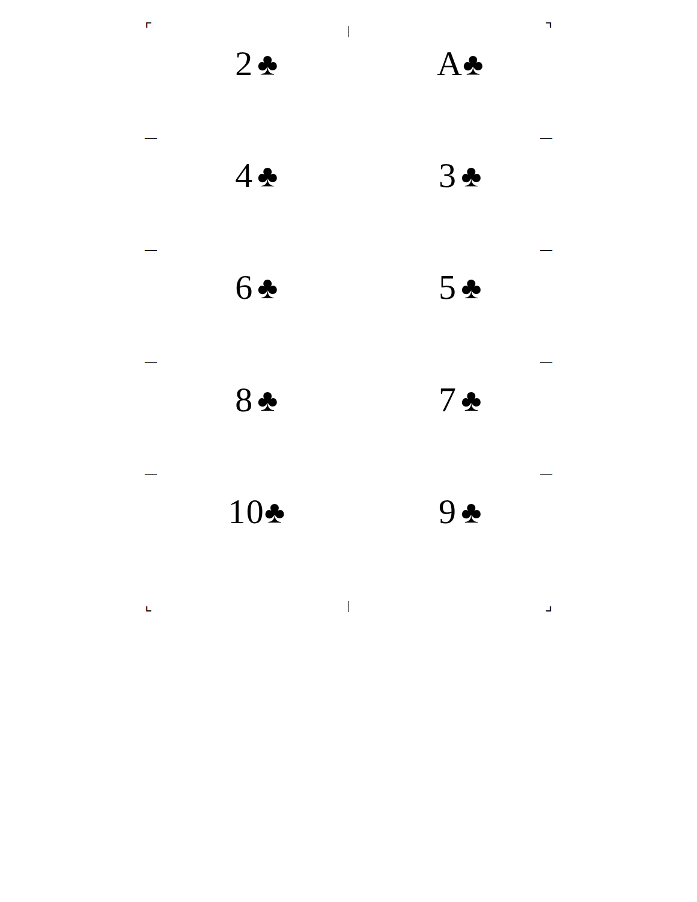⌜ ⌝ ⌞ ⌟ | | — — — — — — — —
| 2 ♣ | A ♣ |
| 4 ♣ | 3 ♣ |
| 6 ♣ | 5 ♣ |
| 8 ♣ | 7 ♣ |
| 10 ♣ | 9 ♣ |